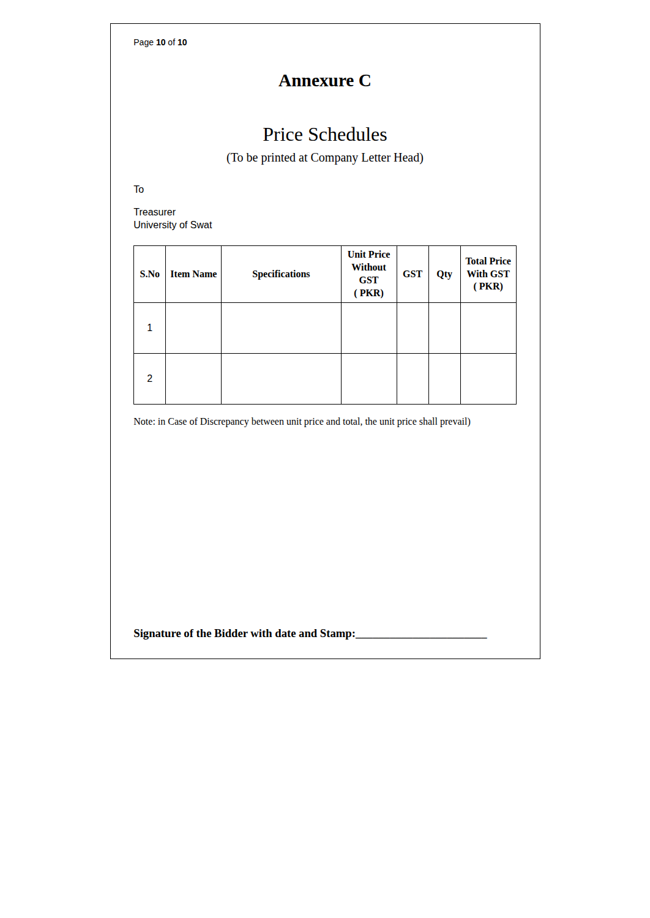Page 10 of 10
Annexure C
Price Schedules
(To be printed at Company Letter Head)
To
Treasurer
University of Swat
| S.No | Item Name | Specifications | Unit Price Without GST ( PKR) | GST | Qty | Total Price With GST ( PKR) |
| --- | --- | --- | --- | --- | --- | --- |
| 1 | | | | | | |
| 2 | | | | | | |
Note: in Case of Discrepancy between unit price and total, the unit price shall prevail)
Signature of the Bidder with date and Stamp:_______________________